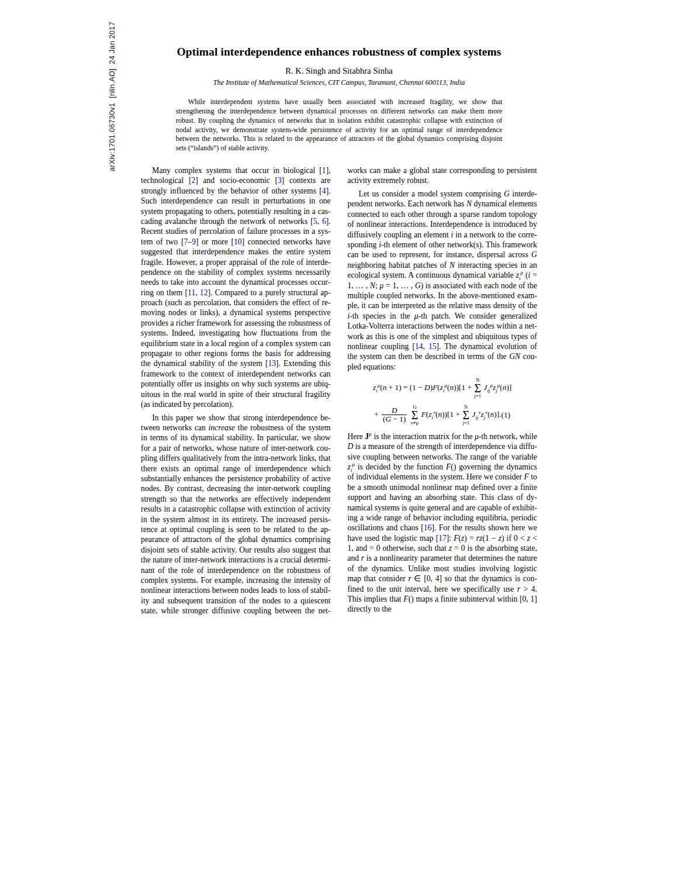arXiv:1701.06730v1 [nlin.AO] 24 Jan 2017
Optimal interdependence enhances robustness of complex systems
R. K. Singh and Sitabhra Sinha
The Institute of Mathematical Sciences, CIT Campus, Taramani, Chennai 600113, India
While interdependent systems have usually been associated with increased fragility, we show that strengthening the interdependence between dynamical processes on different networks can make them more robust. By coupling the dynamics of networks that in isolation exhibit catastrophic collapse with extinction of nodal activity, we demonstrate system-wide persistence of activity for an optimal range of interdependence between the networks. This is related to the appearance of attractors of the global dynamics comprising disjoint sets (“islands”) of stable activity.
Many complex systems that occur in biological [1], technological [2] and socio-economic [3] contexts are strongly influenced by the behavior of other systems [4]. Such interdependence can result in perturbations in one system propagating to others, potentially resulting in a cascading avalanche through the network of networks [5, 6]. Recent studies of percolation of failure processes in a system of two [7–9] or more [10] connected networks have suggested that interdependence makes the entire system fragile. However, a proper appraisal of the role of interdependence on the stability of complex systems necessarily needs to take into account the dynamical processes occurring on them [11, 12]. Compared to a purely structural approach (such as percolation, that considers the effect of removing nodes or links), a dynamical systems perspective provides a richer framework for assessing the robustness of systems. Indeed, investigating how fluctuations from the equilibrium state in a local region of a complex system can propagate to other regions forms the basis for addressing the dynamical stability of the system [13]. Extending this framework to the context of interdependent networks can potentially offer us insights on why such systems are ubiquitous in the real world in spite of their structural fragility (as indicated by percolation).
In this paper we show that strong interdependence between networks can increase the robustness of the system in terms of its dynamical stability. In particular, we show for a pair of networks, whose nature of inter-network coupling differs qualitatively from the intra-network links, that there exists an optimal range of interdependence which substantially enhances the persistence probability of active nodes. By contrast, decreasing the inter-network coupling strength so that the networks are effectively independent results in a catastrophic collapse with extinction of activity in the system almost in its entirety. The increased persistence at optimal coupling is seen to be related to the appearance of attractors of the global dynamics comprising disjoint sets of stable activity. Our results also suggest that the nature of inter-network interactions is a crucial determinant of the role of interdependence on the robustness of complex systems. For example, increasing the intensity of nonlinear interactions between nodes leads to loss of stability and subsequent transition of the nodes to a quiescent state, while stronger diffusive coupling between the networks can make a global state corresponding to persistent activity extremely robust.
Let us consider a model system comprising G interdependent networks. Each network has N dynamical elements connected to each other through a sparse random topology of nonlinear interactions. Interdependence is introduced by diffusively coupling an element i in a network to the corresponding i-th element of other network(s). This framework can be used to represent, for instance, dispersal across G neighboring habitat patches of N interacting species in an ecological system. A continuous dynamical variable ziμ (i = 1, … , N; μ = 1, … , G) is associated with each node of the multiple coupled networks. In the above-mentioned example, it can be interpreted as the relative mass density of the i-th species in the μ-th patch. We consider generalized Lotka-Volterra interactions between the nodes within a network as this is one of the simplest and ubiquitous types of nonlinear coupling [14, 15]. The dynamical evolution of the system can then be described in terms of the GN coupled equations:
| z i μ ( n + 1) = (1 − D ) F ( z i μ ( n ))[1 + N Σ j=1 J ij μ z j μ ( n )] |
| + D ( G − 1) G Σ ν≠μ F ( z i ν ( n ))[1 + N Σ j=1 J ij ν z j ν ( n )]. | (1) |
Here Jμ is the interaction matrix for the μ-th network, while D is a measure of the strength of interdependence via diffusive coupling between networks. The range of the variable ziμ is decided by the function F() governing the dynamics of individual elements in the system. Here we consider F to be a smooth unimodal nonlinear map defined over a finite support and having an absorbing state. This class of dynamical systems is quite general and are capable of exhibiting a wide range of behavior including equilibria, periodic oscillations and chaos [16]. For the results shown here we have used the logistic map [17]: F(z) = rz(1 − z) if 0 < z < 1, and = 0 otherwise, such that z = 0 is the absorbing state, and r is a nonlinearity parameter that determines the nature of the dynamics. Unlike most studies involving logistic map that consider r ∈ [0, 4] so that the dynamics is confined to the unit interval, here we specifically use r > 4. This implies that F() maps a finite subinterval within [0, 1] directly to the